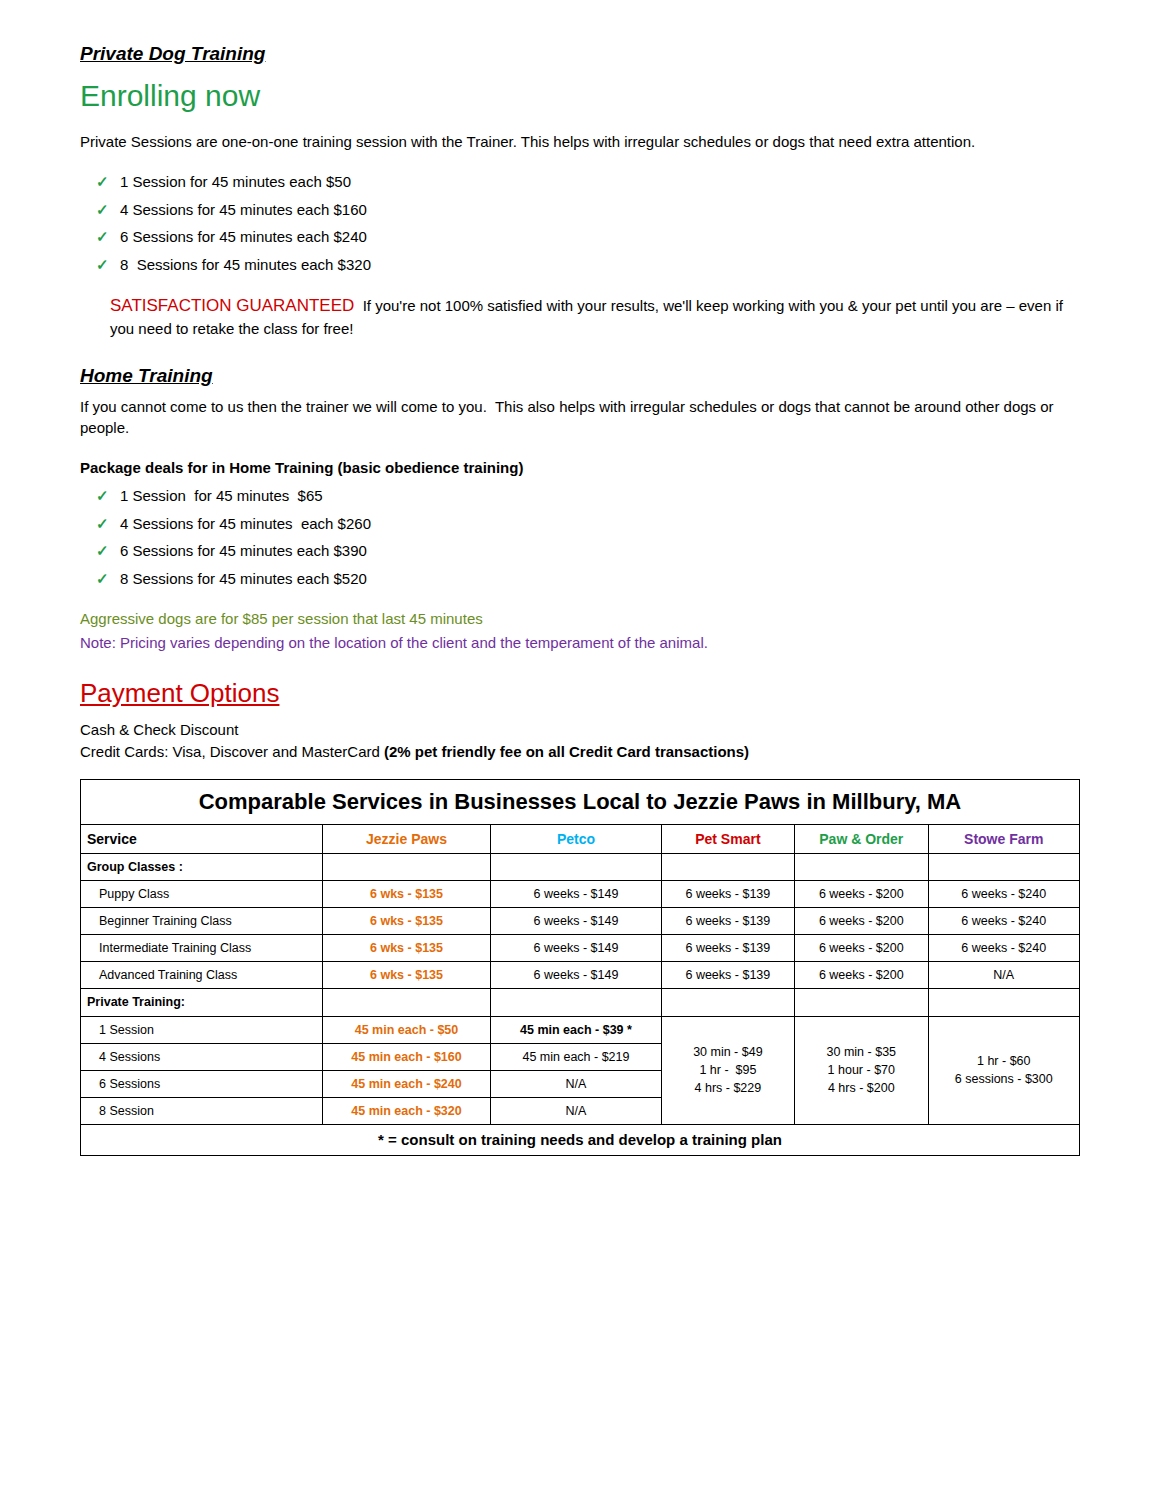Private Dog Training
Enrolling now
Private Sessions are one-on-one training session with the Trainer. This helps with irregular schedules or dogs that need extra attention.
1 Session for 45 minutes each $50
4 Sessions for 45 minutes each $160
6 Sessions for 45 minutes each $240
8 Sessions for 45 minutes each $320
SATISFACTION GUARANTEED If you're not 100% satisfied with your results, we'll keep working with you & your pet until you are – even if you need to retake the class for free!
Home Training
If you cannot come to us then the trainer we will come to you. This also helps with irregular schedules or dogs that cannot be around other dogs or people.
Package deals for in Home Training (basic obedience training)
1 Session for 45 minutes $65
4 Sessions for 45 minutes each $260
6 Sessions for 45 minutes each $390
8 Sessions for 45 minutes each $520
Aggressive dogs are for $85 per session that last 45 minutes
Note: Pricing varies depending on the location of the client and the temperament of the animal.
Payment Options
Cash & Check Discount
Credit Cards: Visa, Discover and MasterCard (2% pet friendly fee on all Credit Card transactions)
Comparable Services in Businesses Local to Jezzie Paws in Millbury, MA
| Service | Jezzie Paws | Petco | Pet Smart | Paw & Order | Stowe Farm |
| --- | --- | --- | --- | --- | --- |
| Group Classes : | | | | | |
| Puppy Class | 6 wks - $135 | 6 weeks - $149 | 6 weeks - $139 | 6 weeks - $200 | 6 weeks - $240 |
| Beginner Training Class | 6 wks - $135 | 6 weeks - $149 | 6 weeks - $139 | 6 weeks - $200 | 6 weeks - $240 |
| Intermediate Training Class | 6 wks - $135 | 6 weeks - $149 | 6 weeks - $139 | 6 weeks - $200 | 6 weeks - $240 |
| Advanced Training Class | 6 wks - $135 | 6 weeks - $149 | 6 weeks - $139 | 6 weeks - $200 | N/A |
| Private Training: | | | | | |
| 1 Session | 45 min each - $50 | 45 min each - $39 * | 30 min - $49 1 hr - $95 4 hrs - $229 | 30 min - $35 1 hour - $70 4 hrs - $200 | 1 hr - $60 6 sessions - $300 |
| 4 Sessions | 45 min each - $160 | 45 min each - $219 |
| 6 Sessions | 45 min each - $240 | N/A |
| 8 Session | 45 min each - $320 | N/A |
| * = consult on training needs and develop a training plan |